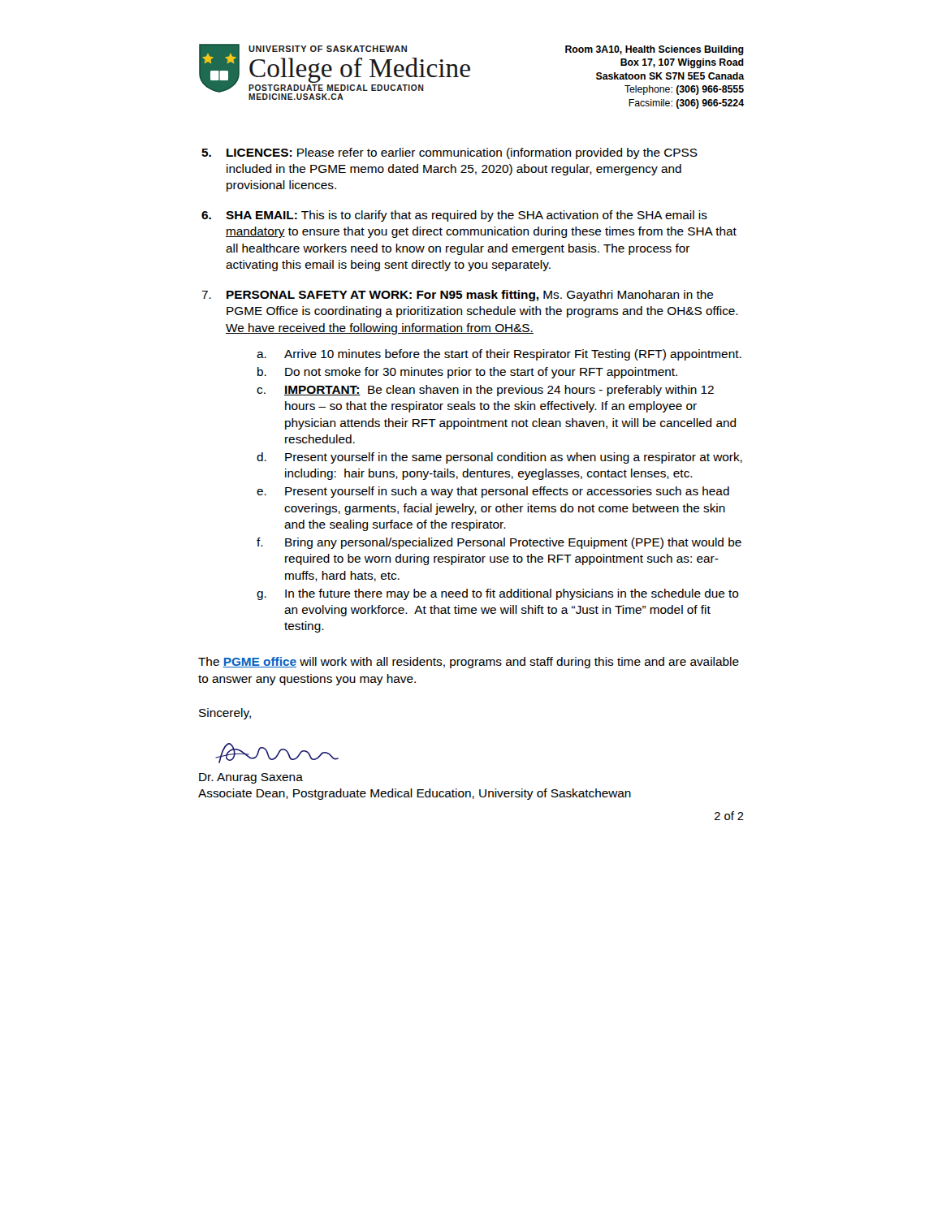University of Saskatchewan
College of Medicine
Postgraduate Medical Education
medicine.usask.ca
Room 3A10, Health Sciences Building
Box 17, 107 Wiggins Road
Saskatoon SK S7N 5E5 Canada
Telephone: (306) 966-8555
Facsimile: (306) 966-5224
5.
LICENCES: Please refer to earlier communication (information provided by the CPSS included in the PGME memo dated March 25, 2020) about regular, emergency and provisional licences.
6.
SHA EMAIL: This is to clarify that as required by the SHA activation of the SHA email is mandatory to ensure that you get direct communication during these times from the SHA that all healthcare workers need to know on regular and emergent basis. The process for activating this email is being sent directly to you separately.
7.
PERSONAL SAFETY AT WORK: For N95 mask fitting, Ms. Gayathri Manoharan in the PGME Office is coordinating a prioritization schedule with the programs and the OH&S office. We have received the following information from OH&S.
a.
Arrive 10 minutes before the start of their Respirator Fit Testing (RFT) appointment.
b.
Do not smoke for 30 minutes prior to the start of your RFT appointment.
c.
IMPORTANT: Be clean shaven in the previous 24 hours - preferably within 12 hours – so that the respirator seals to the skin effectively. If an employee or physician attends their RFT appointment not clean shaven, it will be cancelled and rescheduled.
d.
Present yourself in the same personal condition as when using a respirator at work, including: hair buns, pony-tails, dentures, eyeglasses, contact lenses, etc.
e.
Present yourself in such a way that personal effects or accessories such as head coverings, garments, facial jewelry, or other items do not come between the skin and the sealing surface of the respirator.
f.
Bring any personal/specialized Personal Protective Equipment (PPE) that would be required to be worn during respirator use to the RFT appointment such as: ear-muffs, hard hats, etc.
g.
In the future there may be a need to fit additional physicians in the schedule due to an evolving workforce. At that time we will shift to a “Just in Time” model of fit testing.
The PGME office will work with all residents, programs and staff during this time and are available to answer any questions you may have.
Sincerely,
Dr. Anurag Saxena
Associate Dean, Postgraduate Medical Education, University of Saskatchewan
2 of 2